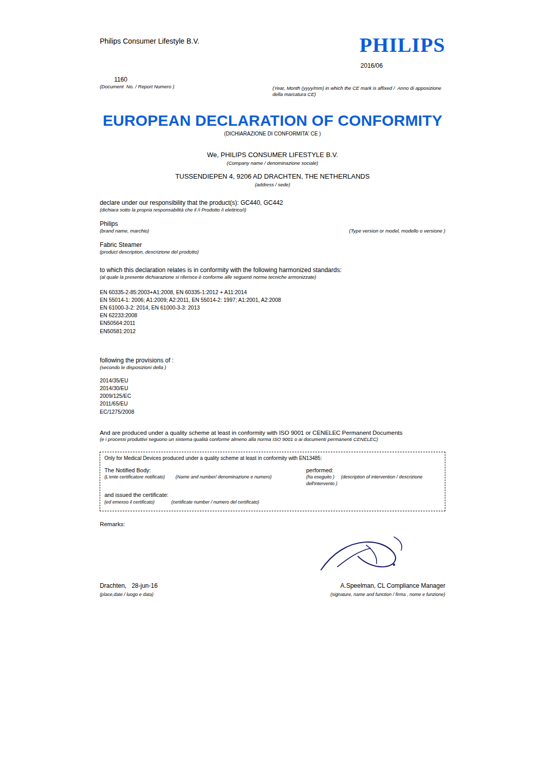Philips Consumer Lifestyle B.V.
PHILIPS
2016/06
1160
(Document No. / Report Numero )
(Year, Month (yyyy/mm) in which the CE mark is affixed / Anno di apposizione della marcatura CE)
EUROPEAN DECLARATION OF CONFORMITY
(DICHIARAZIONE DI CONFORMITA' CE )
We, PHILIPS CONSUMER LIFESTYLE B.V.
(Company name / denominazione sociale)
TUSSENDIEPEN 4, 9206 AD DRACHTEN, THE NETHERLANDS
(address / sede)
declare under our responsibility that the product(s): GC440, GC442
(dichiara sotto la propria responsabilità che il /i Prodotto /i elettrico/i)
Philips
(brand name, marchio)
(Type version or model, modello o versione )
Fabric Steamer
(product description, descrizione del prodotto)
to which this declaration relates is in conformity with the following harmonized standards:
(al quale la presente dichiarazione si riferisce è conforme alle seguenti norme tecniche armonizzate)
EN 60335-2-85:2003+A1:2008, EN 60335-1:2012 + A11:2014
EN 55014-1: 2006; A1:2009; A2:2011, EN 55014-2: 1997; A1:2001, A2:2008
EN 61000-3-2: 2014, EN 61000-3-3: 2013
EN 62233:2008
EN50564:2011
EN50581:2012
following the provisions of :
(secondo le disposizioni della )
2014/35/EU
2014/30/EU
2009/125/EC
2011/65/EU
EC/1275/2008
And are produced under a quality scheme at least in conformity with ISO 9001 or CENELEC Permanent Documents
(e i processi produttivi seguono un sistema qualità conforme almeno alla norma ISO 9001 o ai documenti permanenti CENELEC)
Only for Medical Devices produced under a quality scheme at least in conformity with EN13485:
The Notified Body:
performed:
(L'ente certificatore notificato) (Name and number/ denominazione e numero)
(ha eseguito ) (description of intervention / descrizione dell'intervento )
and issued the certificate:
(ed emesso il certificato) (certificate number / numero del certificato)
Remarks:
Drachten, 28-jun-16
(place,date / luogo e data)
A.Speelman, CL Compliance Manager
(signature, name and function / firma , nome e funzione)